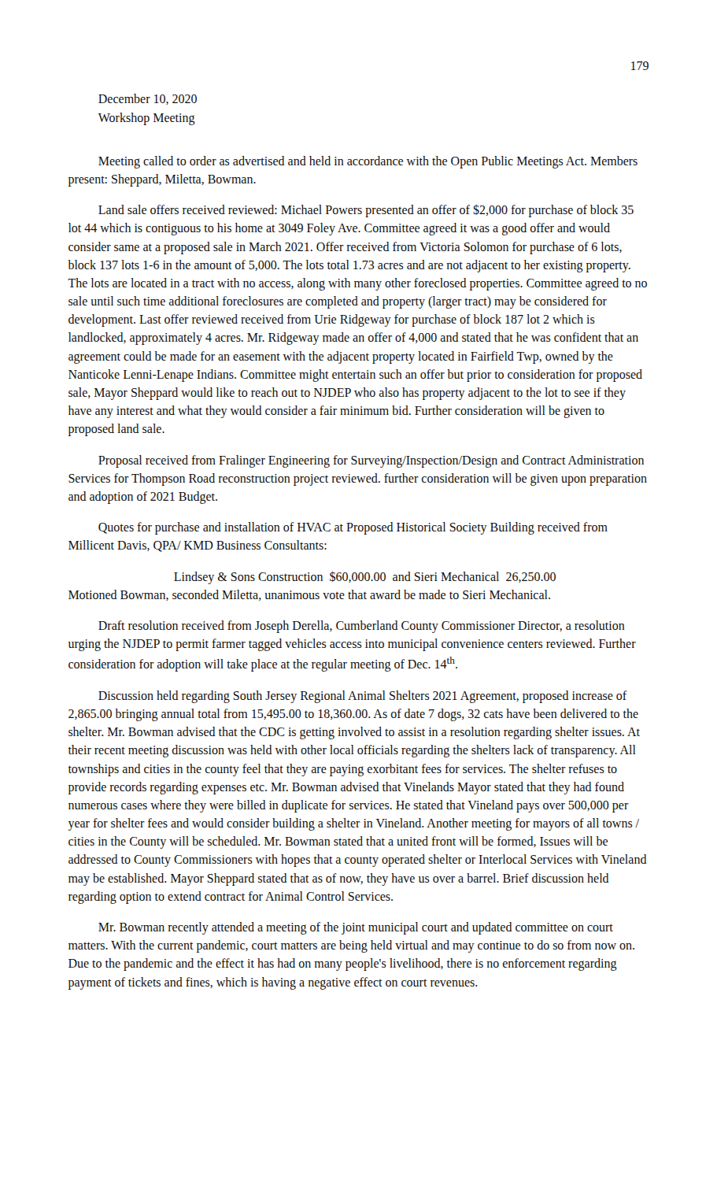179
December 10, 2020
Workshop Meeting
Meeting called to order as advertised and held in accordance with the Open Public Meetings Act. Members present: Sheppard, Miletta, Bowman.
Land sale offers received reviewed: Michael Powers presented an offer of $2,000 for purchase of block 35 lot 44 which is contiguous to his home at 3049 Foley Ave. Committee agreed it was a good offer and would consider same at a proposed sale in March 2021. Offer received from Victoria Solomon for purchase of 6 lots, block 137 lots 1-6 in the amount of 5,000. The lots total 1.73 acres and are not adjacent to her existing property. The lots are located in a tract with no access, along with many other foreclosed properties. Committee agreed to no sale until such time additional foreclosures are completed and property (larger tract) may be considered for development. Last offer reviewed received from Urie Ridgeway for purchase of block 187 lot 2 which is landlocked, approximately 4 acres. Mr. Ridgeway made an offer of 4,000 and stated that he was confident that an agreement could be made for an easement with the adjacent property located in Fairfield Twp, owned by the Nanticoke Lenni-Lenape Indians. Committee might entertain such an offer but prior to consideration for proposed sale, Mayor Sheppard would like to reach out to NJDEP who also has property adjacent to the lot to see if they have any interest and what they would consider a fair minimum bid. Further consideration will be given to proposed land sale.
Proposal received from Fralinger Engineering for Surveying/Inspection/Design and Contract Administration Services for Thompson Road reconstruction project reviewed. further consideration will be given upon preparation and adoption of 2021 Budget.
Quotes for purchase and installation of HVAC at Proposed Historical Society Building received from Millicent Davis, QPA/ KMD Business Consultants:
Lindsey & Sons Construction $60,000.00 and Sieri Mechanical 26,250.00
Motioned Bowman, seconded Miletta, unanimous vote that award be made to Sieri Mechanical.
Draft resolution received from Joseph Derella, Cumberland County Commissioner Director, a resolution urging the NJDEP to permit farmer tagged vehicles access into municipal convenience centers reviewed. Further consideration for adoption will take place at the regular meeting of Dec. 14th.
Discussion held regarding South Jersey Regional Animal Shelters 2021 Agreement, proposed increase of 2,865.00 bringing annual total from 15,495.00 to 18,360.00. As of date 7 dogs, 32 cats have been delivered to the shelter. Mr. Bowman advised that the CDC is getting involved to assist in a resolution regarding shelter issues. At their recent meeting discussion was held with other local officials regarding the shelters lack of transparency. All townships and cities in the county feel that they are paying exorbitant fees for services. The shelter refuses to provide records regarding expenses etc. Mr. Bowman advised that Vinelands Mayor stated that they had found numerous cases where they were billed in duplicate for services. He stated that Vineland pays over 500,000 per year for shelter fees and would consider building a shelter in Vineland. Another meeting for mayors of all towns / cities in the County will be scheduled. Mr. Bowman stated that a united front will be formed, Issues will be addressed to County Commissioners with hopes that a county operated shelter or Interlocal Services with Vineland may be established. Mayor Sheppard stated that as of now, they have us over a barrel. Brief discussion held regarding option to extend contract for Animal Control Services.
Mr. Bowman recently attended a meeting of the joint municipal court and updated committee on court matters. With the current pandemic, court matters are being held virtual and may continue to do so from now on. Due to the pandemic and the effect it has had on many people's livelihood, there is no enforcement regarding payment of tickets and fines, which is having a negative effect on court revenues.